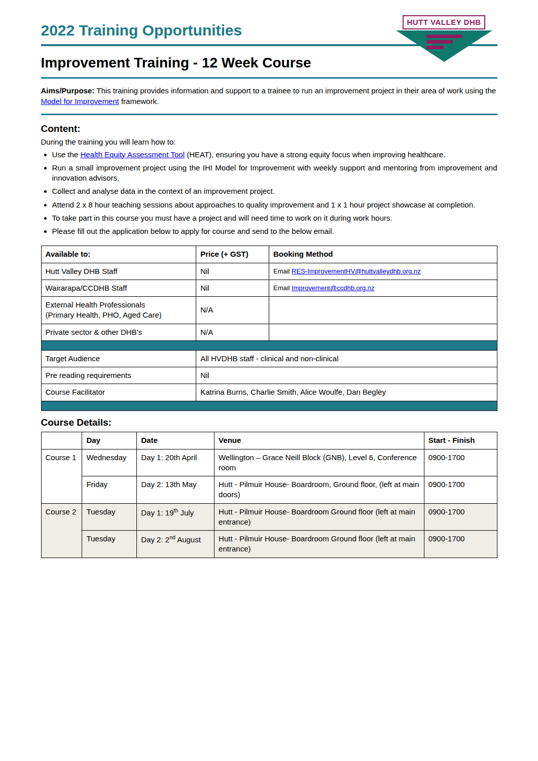2022 Training Opportunities
HUTT VALLEY DHB
Improvement Training - 12 Week Course
Aims/Purpose: This training provides information and support to a trainee to run an improvement project in their area of work using the Model for Improvement framework.
Content:
During the training you will learn how to:
Use the Health Equity Assessment Tool (HEAT), ensuring you have a strong equity focus when improving healthcare.
Run a small improvement project using the IHI Model for Improvement with weekly support and mentoring from improvement and innovation advisors.
Collect and analyse data in the context of an improvement project.
Attend 2 x 8 hour teaching sessions about approaches to quality improvement and 1 x 1 hour project showcase at completion.
To take part in this course you must have a project and will need time to work on it during work hours.
Please fill out the application below to apply for course and send to the below email.
| Available to: | Price (+ GST) | Booking Method |
| --- | --- | --- |
| Hutt Valley DHB Staff | Nil | Email RES-ImprovementHV@huttvalleydhb.org.nz |
| Wairarapa/CCDHB Staff | Nil | Email Improvement@ccdhb.org.nz |
| External Health Professionals (Primary Health, PHO, Aged Care) | N/A | |
| Private sector & other DHB's | N/A | |
| Target Audience | All HVDHB staff - clinical and non-clinical |
| Pre reading requirements | Nil |
| Course Facilitator | Katrina Burns, Charlie Smith, Alice Woulfe, Dan Begley |
Course Details:
| | Day | Date | Venue | Start - Finish |
| --- | --- | --- | --- | --- |
| Course 1 | Wednesday | Day 1: 20th April | Wellington – Grace Neill Block (GNB), Level 6, Conference room | 0900-1700 |
| Friday | Day 2: 13th May | Hutt - Pilmuir House- Boardroom, Ground floor, (left at main doors) | 0900-1700 |
| Course 2 | Tuesday | Day 1: 19 th July | Hutt - Pilmuir House- Boardroom Ground floor (left at main entrance) | 0900-1700 |
| Tuesday | Day 2: 2 nd August | Hutt - Pilmuir House- Boardroom Ground floor (left at main entrance) | 0900-1700 |